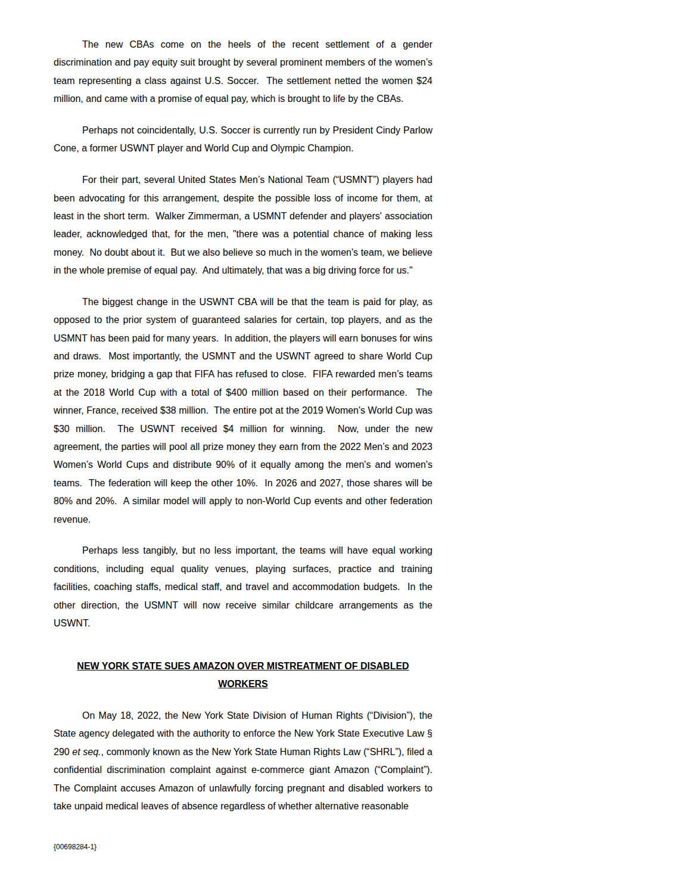The new CBAs come on the heels of the recent settlement of a gender discrimination and pay equity suit brought by several prominent members of the women’s team representing a class against U.S. Soccer. The settlement netted the women $24 million, and came with a promise of equal pay, which is brought to life by the CBAs.
Perhaps not coincidentally, U.S. Soccer is currently run by President Cindy Parlow Cone, a former USWNT player and World Cup and Olympic Champion.
For their part, several United States Men’s National Team (“USMNT”) players had been advocating for this arrangement, despite the possible loss of income for them, at least in the short term. Walker Zimmerman, a USMNT defender and players' association leader, acknowledged that, for the men, "there was a potential chance of making less money. No doubt about it. But we also believe so much in the women's team, we believe in the whole premise of equal pay. And ultimately, that was a big driving force for us."
The biggest change in the USWNT CBA will be that the team is paid for play, as opposed to the prior system of guaranteed salaries for certain, top players, and as the USMNT has been paid for many years. In addition, the players will earn bonuses for wins and draws. Most importantly, the USMNT and the USWNT agreed to share World Cup prize money, bridging a gap that FIFA has refused to close. FIFA rewarded men's teams at the 2018 World Cup with a total of $400 million based on their performance. The winner, France, received $38 million. The entire pot at the 2019 Women's World Cup was $30 million. The USWNT received $4 million for winning. Now, under the new agreement, the parties will pool all prize money they earn from the 2022 Men’s and 2023 Women’s World Cups and distribute 90% of it equally among the men's and women's teams. The federation will keep the other 10%. In 2026 and 2027, those shares will be 80% and 20%. A similar model will apply to non-World Cup events and other federation revenue.
Perhaps less tangibly, but no less important, the teams will have equal working conditions, including equal quality venues, playing surfaces, practice and training facilities, coaching staffs, medical staff, and travel and accommodation budgets. In the other direction, the USMNT will now receive similar childcare arrangements as the USWNT.
NEW YORK STATE SUES AMAZON OVER MISTREATMENT OF DISABLED WORKERS
On May 18, 2022, the New York State Division of Human Rights (“Division”), the State agency delegated with the authority to enforce the New York State Executive Law § 290 et seq., commonly known as the New York State Human Rights Law (“SHRL”), filed a confidential discrimination complaint against e-commerce giant Amazon (“Complaint”). The Complaint accuses Amazon of unlawfully forcing pregnant and disabled workers to take unpaid medical leaves of absence regardless of whether alternative reasonable
{00698284-1}